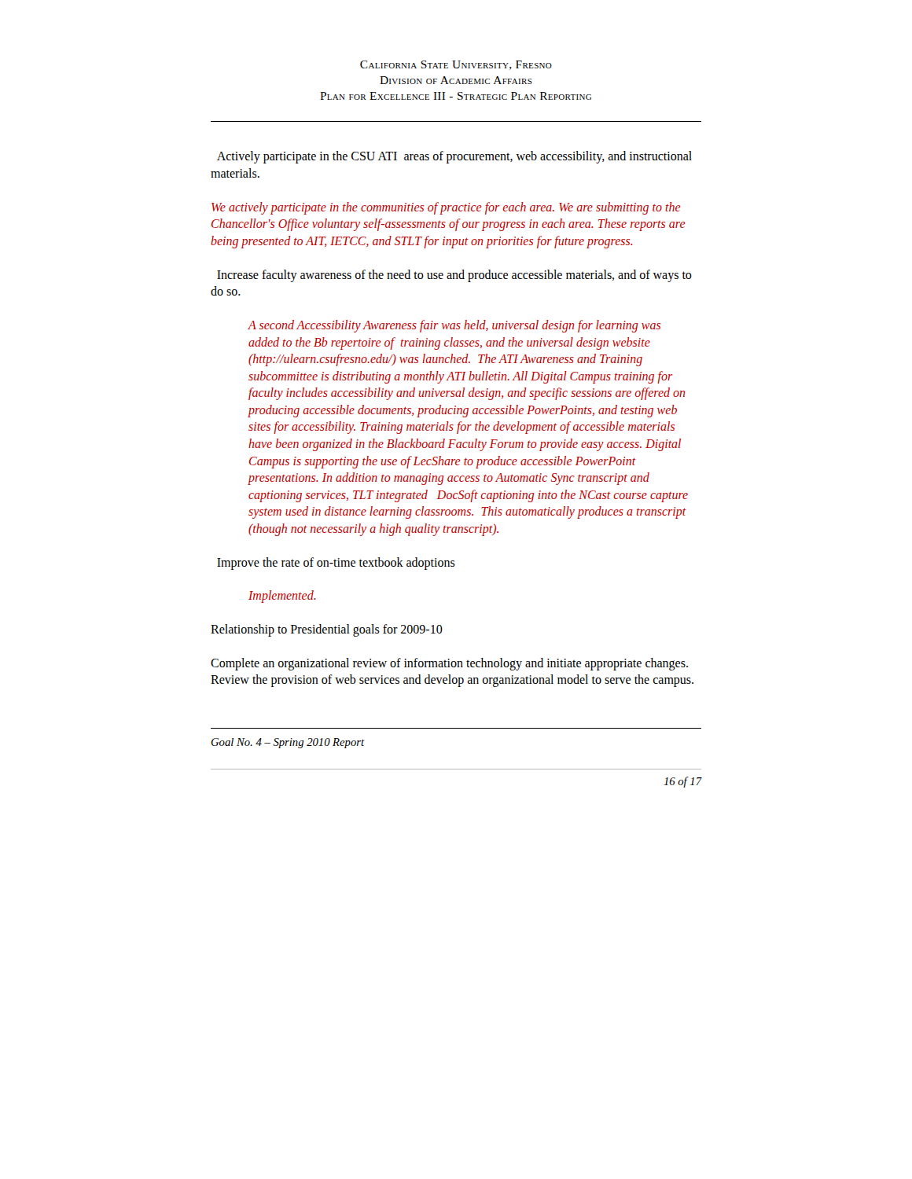California State University, Fresno
Division of Academic Affairs
Plan for Excellence III - Strategic Plan Reporting
Actively participate in the CSU ATI areas of procurement, web accessibility, and instructional materials.
We actively participate in the communities of practice for each area. We are submitting to the Chancellor's Office voluntary self-assessments of our progress in each area. These reports are being presented to AIT, IETCC, and STLT for input on priorities for future progress.
Increase faculty awareness of the need to use and produce accessible materials, and of ways to do so.
A second Accessibility Awareness fair was held, universal design for learning was added to the Bb repertoire of training classes, and the universal design website (http://ulearn.csufresno.edu/) was launched. The ATI Awareness and Training subcommittee is distributing a monthly ATI bulletin. All Digital Campus training for faculty includes accessibility and universal design, and specific sessions are offered on producing accessible documents, producing accessible PowerPoints, and testing web sites for accessibility. Training materials for the development of accessible materials have been organized in the Blackboard Faculty Forum to provide easy access. Digital Campus is supporting the use of LecShare to produce accessible PowerPoint presentations. In addition to managing access to Automatic Sync transcript and captioning services, TLT integrated DocSoft captioning into the NCast course capture system used in distance learning classrooms. This automatically produces a transcript (though not necessarily a high quality transcript).
Improve the rate of on-time textbook adoptions
Implemented.
Relationship to Presidential goals for 2009-10
Complete an organizational review of information technology and initiate appropriate changes. Review the provision of web services and develop an organizational model to serve the campus.
Goal No. 4 – Spring 2010 Report
16 of 17